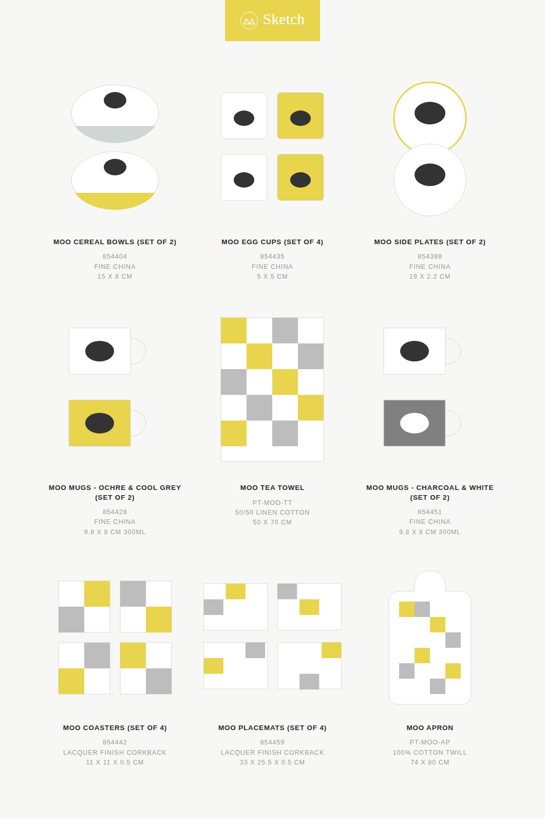△△
Sketch
Moo Cereal Bowls (Set of 2)
854404
Fine China
15 x 8 cm
Moo Egg Cups (Set of 4)
854435
Fine China
5 x 5 cm
Moo Side Plates (Set of 2)
854398
Fine China
19 x 2.2 cm
Moo Mugs - Ochre & Cool Grey
(Set of 2)
854428
Fine China
9.8 x 8 cm 300ml
Moo Tea Towel
PT-MOO-TT
50/50 Linen Cotton
50 x 70 cm
Moo Mugs - Charcoal & White
(Set of 2)
854451
Fine China
9.8 x 8 cm 300ml
Moo Coasters (Set of 4)
854442
Lacquer Finish Corkback
11 x 11 x 0.5 cm
Moo Placemats (Set of 4)
854459
Lacquer Finish Corkback
33 x 25.5 x 0.5 cm
Moo Apron
PT-MOO-AP
100% Cotton Twill
74 x 80 cm